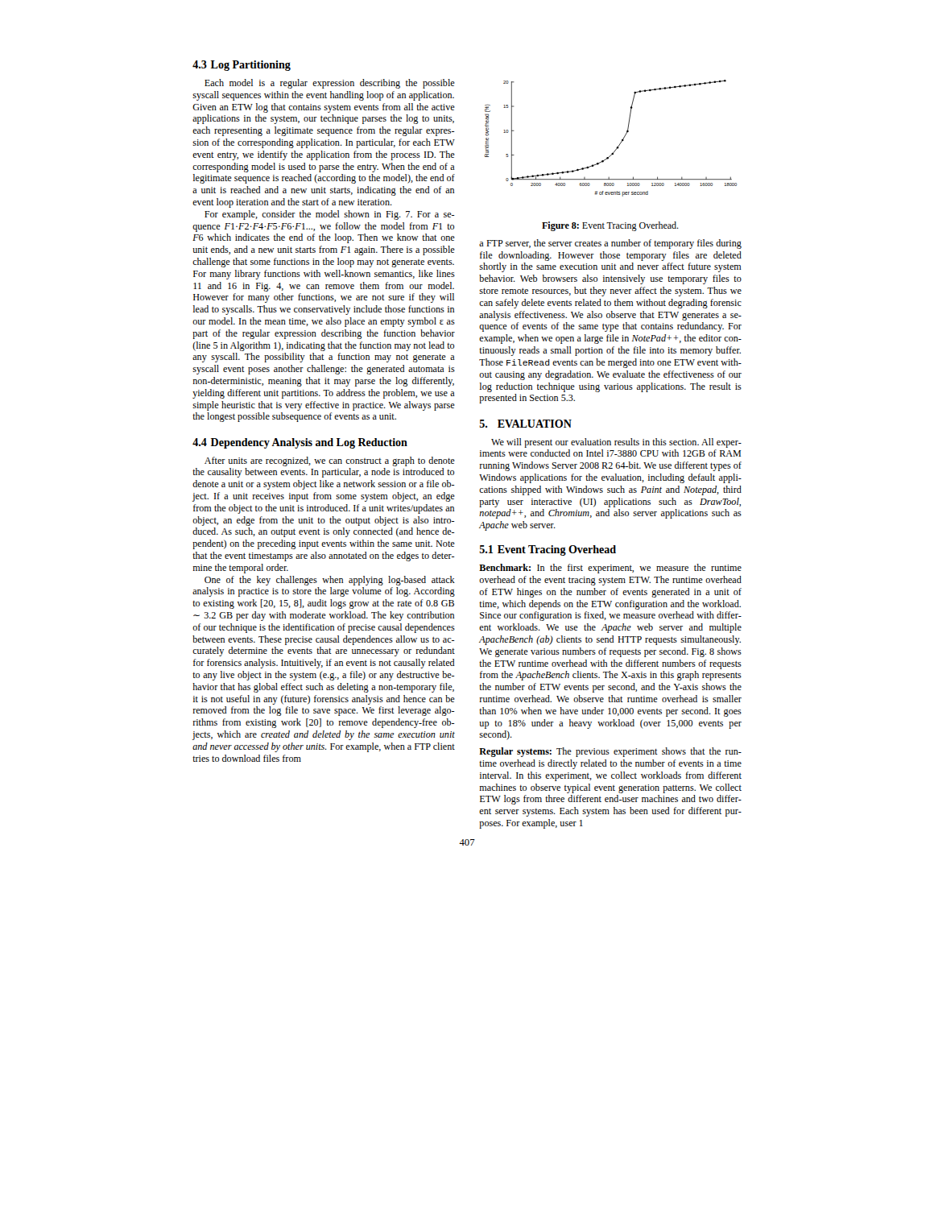4.3 Log Partitioning
Each model is a regular expression describing the possible syscall sequences within the event handling loop of an application. Given an ETW log that contains system events from all the active applications in the system, our technique parses the log to units, each representing a legitimate sequence from the regular expression of the corresponding application. In particular, for each ETW event entry, we identify the application from the process ID. The corresponding model is used to parse the entry. When the end of a legitimate sequence is reached (according to the model), the end of a unit is reached and a new unit starts, indicating the end of an event loop iteration and the start of a new iteration.
For example, consider the model shown in Fig. 7. For a sequence F1·F2·F4·F5·F6·F1..., we follow the model from F1 to F6 which indicates the end of the loop. Then we know that one unit ends, and a new unit starts from F1 again. There is a possible challenge that some functions in the loop may not generate events. For many library functions with well-known semantics, like lines 11 and 16 in Fig. 4, we can remove them from our model. However for many other functions, we are not sure if they will lead to syscalls. Thus we conservatively include those functions in our model. In the mean time, we also place an empty symbol ε as part of the regular expression describing the function behavior (line 5 in Algorithm 1), indicating that the function may not lead to any syscall. The possibility that a function may not generate a syscall event poses another challenge: the generated automata is non-deterministic, meaning that it may parse the log differently, yielding different unit partitions. To address the problem, we use a simple heuristic that is very effective in practice. We always parse the longest possible subsequence of events as a unit.
4.4 Dependency Analysis and Log Reduction
After units are recognized, we can construct a graph to denote the causality between events. In particular, a node is introduced to denote a unit or a system object like a network session or a file object. If a unit receives input from some system object, an edge from the object to the unit is introduced. If a unit writes/updates an object, an edge from the unit to the output object is also introduced. As such, an output event is only connected (and hence dependent) on the preceding input events within the same unit. Note that the event timestamps are also annotated on the edges to determine the temporal order.
One of the key challenges when applying log-based attack analysis in practice is to store the large volume of log. According to existing work [20, 15, 8], audit logs grow at the rate of 0.8 GB ∼ 3.2 GB per day with moderate workload. The key contribution of our technique is the identification of precise causal dependences between events. These precise causal dependences allow us to accurately determine the events that are unnecessary or redundant for forensics analysis. Intuitively, if an event is not causally related to any live object in the system (e.g., a file) or any destructive behavior that has global effect such as deleting a non-temporary file, it is not useful in any (future) forensics analysis and hence can be removed from the log file to save space. We first leverage algorithms from existing work [20] to remove dependency-free objects, which are created and deleted by the same execution unit and never accessed by other units. For example, when a FTP client tries to download files from
0 5 10 15 20 0 2000 4000 6000 8000 10000 12000 140000 16000 18000 # of events per second Runtime overhead (%)
Figure 8: Event Tracing Overhead.
a FTP server, the server creates a number of temporary files during file downloading. However those temporary files are deleted shortly in the same execution unit and never affect future system behavior. Web browsers also intensively use temporary files to store remote resources, but they never affect the system. Thus we can safely delete events related to them without degrading forensic analysis effectiveness. We also observe that ETW generates a sequence of events of the same type that contains redundancy. For example, when we open a large file in NotePad++, the editor continuously reads a small portion of the file into its memory buffer. Those FileRead events can be merged into one ETW event without causing any degradation. We evaluate the effectiveness of our log reduction technique using various applications. The result is presented in Section 5.3.
5. EVALUATION
We will present our evaluation results in this section. All experiments were conducted on Intel i7-3880 CPU with 12GB of RAM running Windows Server 2008 R2 64-bit. We use different types of Windows applications for the evaluation, including default applications shipped with Windows such as Paint and Notepad, third party user interactive (UI) applications such as DrawTool, notepad++, and Chromium, and also server applications such as Apache web server.
5.1 Event Tracing Overhead
Benchmark: In the first experiment, we measure the runtime overhead of the event tracing system ETW. The runtime overhead of ETW hinges on the number of events generated in a unit of time, which depends on the ETW configuration and the workload. Since our configuration is fixed, we measure overhead with different workloads. We use the Apache web server and multiple ApacheBench (ab) clients to send HTTP requests simultaneously. We generate various numbers of requests per second. Fig. 8 shows the ETW runtime overhead with the different numbers of requests from the ApacheBench clients. The X-axis in this graph represents the number of ETW events per second, and the Y-axis shows the runtime overhead. We observe that runtime overhead is smaller than 10% when we have under 10,000 events per second. It goes up to 18% under a heavy workload (over 15,000 events per second).
Regular systems: The previous experiment shows that the runtime overhead is directly related to the number of events in a time interval. In this experiment, we collect workloads from different machines to observe typical event generation patterns. We collect ETW logs from three different end-user machines and two different server systems. Each system has been used for different purposes. For example, user 1
407